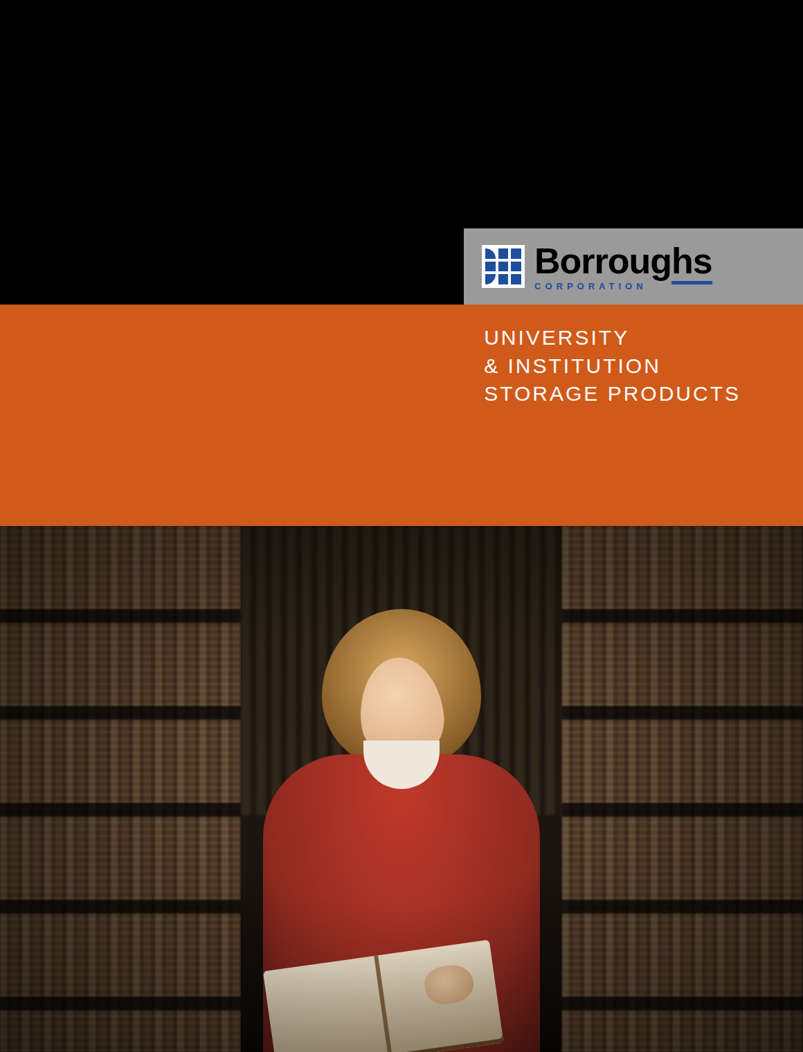Borroughs
CORPORATION
University
& Institution
Storage Products